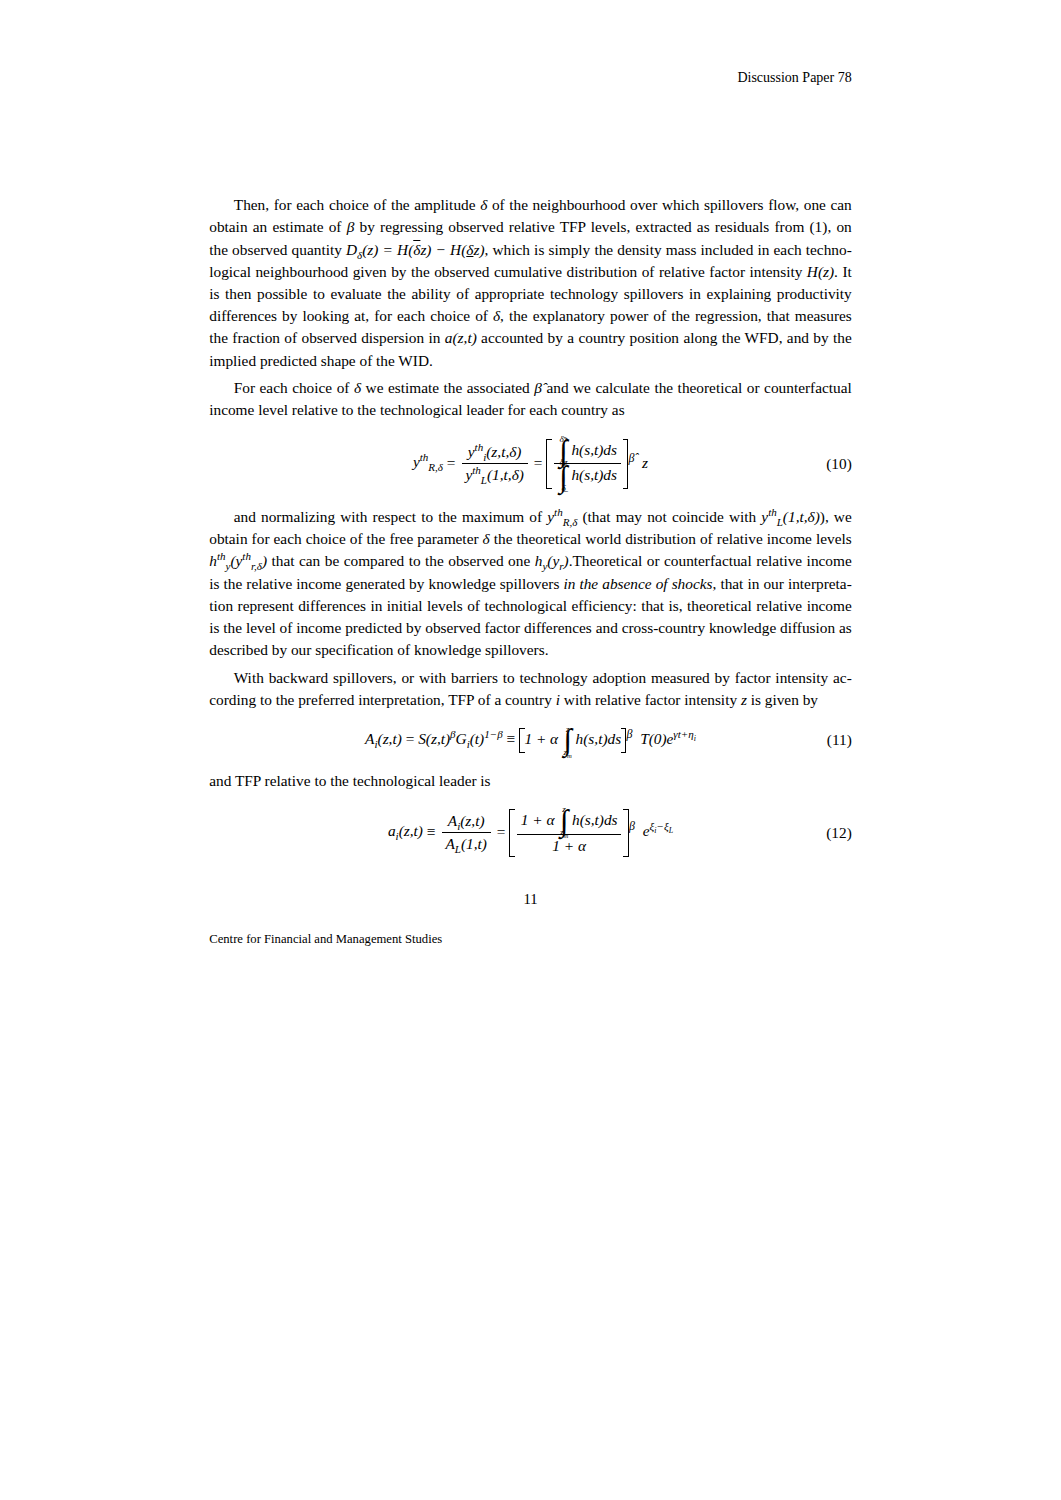Discussion Paper 78
Then, for each choice of the amplitude δ of the neighbourhood over which spillovers flow, one can obtain an estimate of β by regressing observed relative TFP levels, extracted as residuals from (1), on the observed quantity Dδ(z) = H(δz) − H(δz), which is simply the density mass included in each technological neighbourhood given by the observed cumulative distribution of relative factor intensity H(z). It is then possible to evaluate the ability of appropriate technology spillovers in explaining productivity differences by looking at, for each choice of δ, the explanatory power of the regression, that measures the fraction of observed dispersion in a(z,t) accounted by a country position along the WFD, and by the implied predicted shape of the WID.
For each choice of δ we estimate the associated β̂ and we calculate the theoretical or counterfactual income level relative to the technological leader for each country as
ythR,δ = ythi(z,t,δ) ythL(1,t,δ) = ∫δ̄z δ̲z h(s,t)ds ∫1 δ̲h(s,t)ds β̂ z
(10)
and normalizing with respect to the maximum of ythR,δ (that may not coincide with ythL(1,t,δ)), we obtain for each choice of the free parameter δ the theoretical world distribution of relative income levels hthy(ythr,δ) that can be compared to the observed one hy(yr).Theoretical or counterfactual relative income is the relative income generated by knowledge spillovers in the absence of shocks, that in our interpretation represent differences in initial levels of technological efficiency: that is, theoretical relative income is the level of income predicted by observed factor differences and cross-country knowledge diffusion as described by our specification of knowledge spillovers.
With backward spillovers, or with barriers to technology adoption measured by factor intensity according to the preferred interpretation, TFP of a country i with relative factor intensity z is given by
Ai(z,t) = S(z,t)βGi(t)1−β ≡ 1 + α ∫zzm h(s,t)ds β T(0)eγt+ηi
(11)
and TFP relative to the technological leader is
ai(z,t) ≡ Ai(z,t) AL(1,t) = 1 + α ∫zzm h(s,t)ds 1 + α β eξi−ξL
(12)
11
Centre for Financial and Management Studies